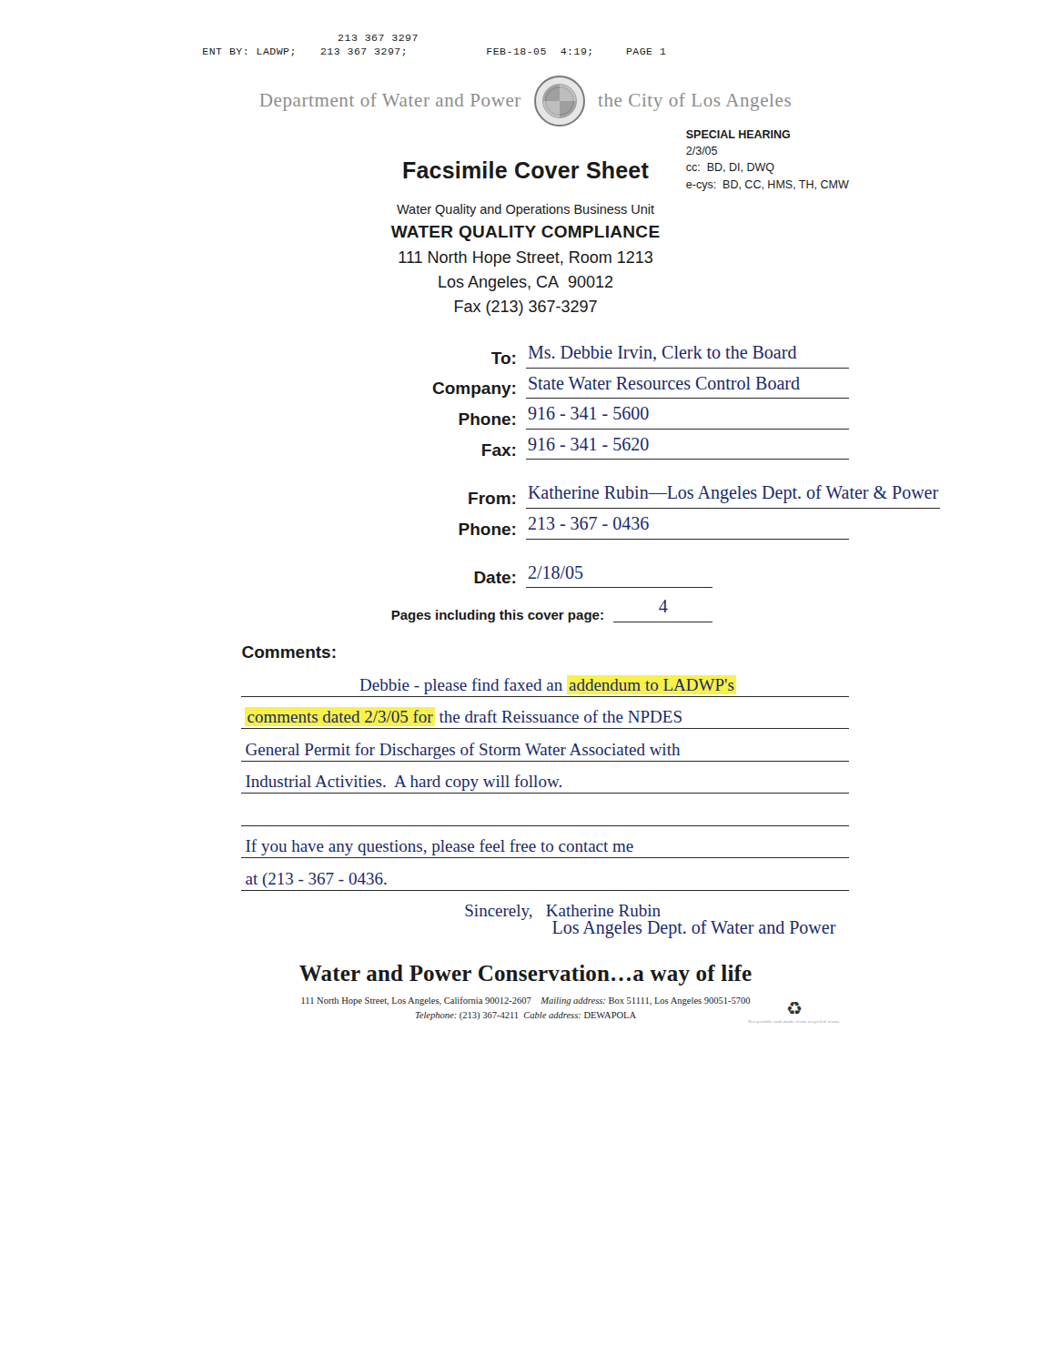213 367 3297
ENT BY: LADWP; 213 367 3297; FEB-18-05 4:19; PAGE 1
Department of Water and Power
the City of Los Angeles
SPECIAL HEARING
2/3/05
cc: BD, DI, DWQ
e-cys: BD, CC, HMS, TH, CMW
Facsimile Cover Sheet
Water Quality and Operations Business Unit
WATER QUALITY COMPLIANCE
111 North Hope Street, Room 1213
Los Angeles, CA 90012
Fax (213) 367-3297
To:
Ms. Debbie Irvin, Clerk to the Board
Company:
State Water Resources Control Board
Phone:
916 - 341 - 5600
Fax:
916 - 341 - 5620
From:
Katherine Rubin—Los Angeles Dept. of Water & Power
Phone:
213 - 367 - 0436
Date:
2/18/05
Pages including this cover page:
4
Comments:
Debbie - please find faxed an addendum to LADWP's
comments dated 2/3/05 for the draft Reissuance of the NPDES
General Permit for Discharges of Storm Water Associated with
Industrial Activities. A hard copy will follow.
If you have any questions, please feel free to contact me
at (213 - 367 - 0436.
Sincerely, Katherine Rubin
Los Angeles Dept. of Water and Power
Water and Power Conservation…a way of life
111 North Hope Street, Los Angeles, California 90012-2607 Mailing address: Box 51111, Los Angeles 90051-5700
Telephone: (213) 367-4211 Cable address: DEWAPOLA ♻ Recyclable and made from recycled waste